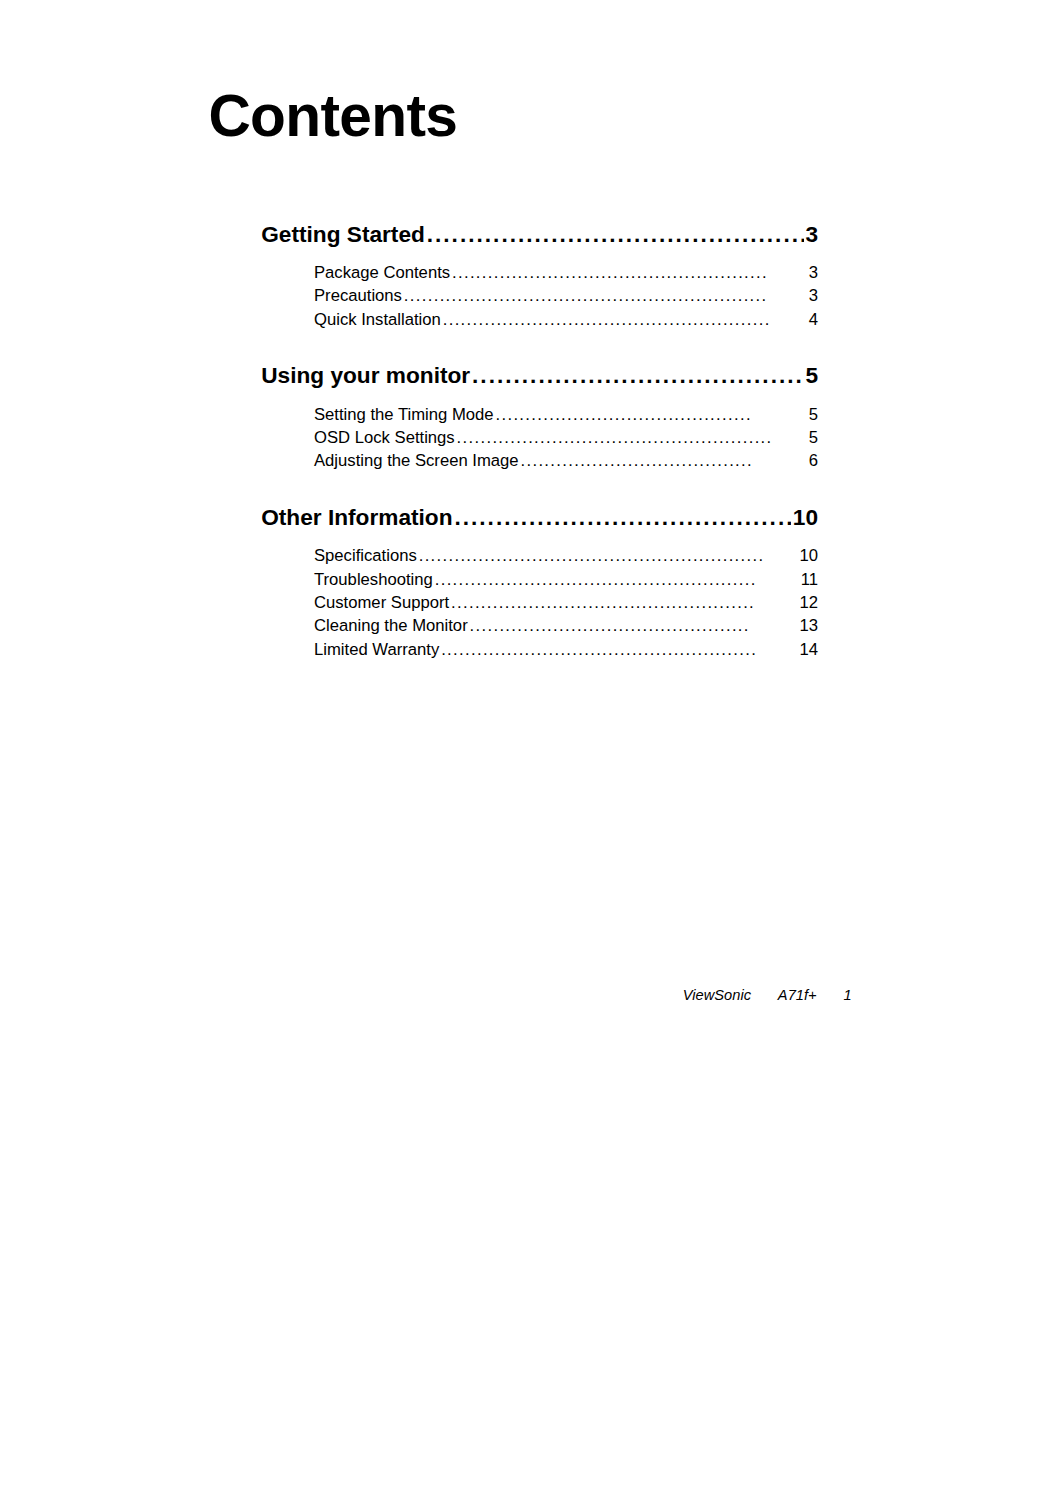Contents
Getting Started ....................................................... 3
Package Contents ..................................................... 3
Precautions ............................................................. 3
Quick Installation ....................................................... 4
Using your monitor .............................................. 5
Setting the Timing Mode ........................................... 5
OSD Lock Settings ..................................................... 5
Adjusting the Screen Image ....................................... 6
Other Information ............................................... 10
Specifications .......................................................... 10
Troubleshooting ...................................................... 11
Customer Support ................................................... 12
Cleaning the Monitor ............................................... 13
Limited Warranty ..................................................... 14
ViewSonic A71f+1